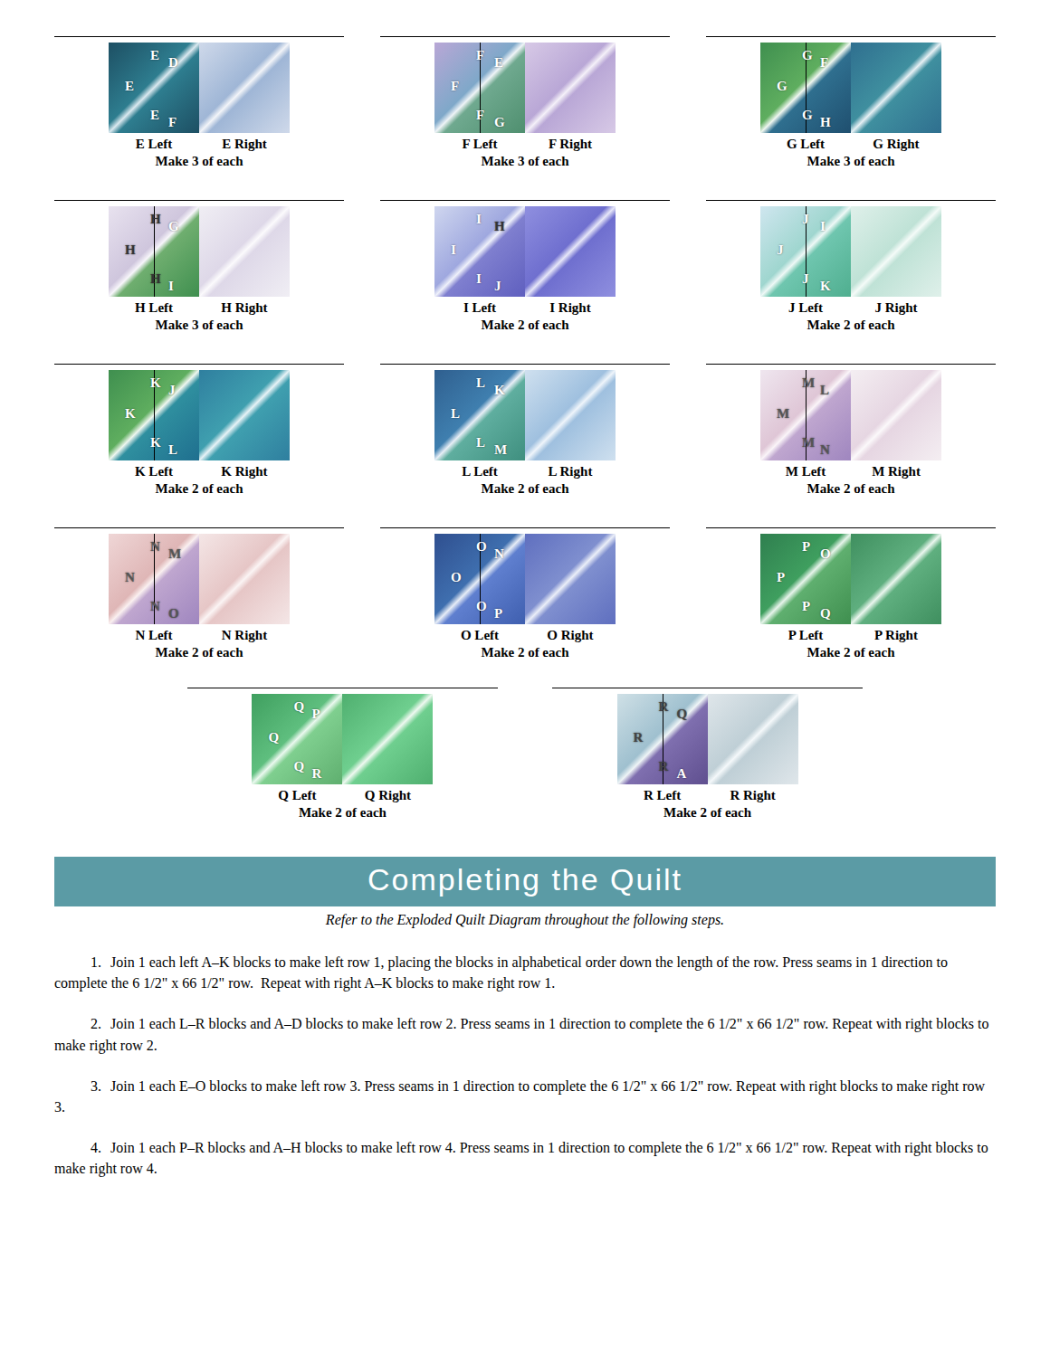E D E E F
E Left E Right
Make 3 of each
F E F F G
F Left F Right
Make 3 of each
G F G G H
G Left G Right
Make 3 of each
H G H H I
H Left H Right
Make 3 of each
I H I I J
I Left I Right
Make 2 of each
J I J J K
J Left J Right
Make 2 of each
K J K K L
K Left K Right
Make 2 of each
L K L L M
L Left L Right
Make 2 of each
M L M M N
M Left M Right
Make 2 of each
N M N N O
N Left N Right
Make 2 of each
O N O O P
O Left O Right
Make 2 of each
P O P P Q
P Left P Right
Make 2 of each
Q P Q Q R
Q Left Q Right
Make 2 of each
R Q R R A
R Left R Right
Make 2 of each
Completing the Quilt
Refer to the Exploded Quilt Diagram throughout the following steps.
Join 1 each left A–K blocks to make left row 1, placing the blocks in alphabetical order down the length of the row. Press seams in 1 direction to complete the 6 1/2" x 66 1/2" row. Repeat with right A–K blocks to make right row 1.
Join 1 each L–R blocks and A–D blocks to make left row 2. Press seams in 1 direction to complete the 6 1/2" x 66 1/2" row. Repeat with right blocks to make right row 2.
Join 1 each E–O blocks to make left row 3. Press seams in 1 direction to complete the 6 1/2" x 66 1/2" row. Repeat with right blocks to make right row 3.
Join 1 each P–R blocks and A–H blocks to make left row 4. Press seams in 1 direction to complete the 6 1/2" x 66 1/2" row. Repeat with right blocks to make right row 4.